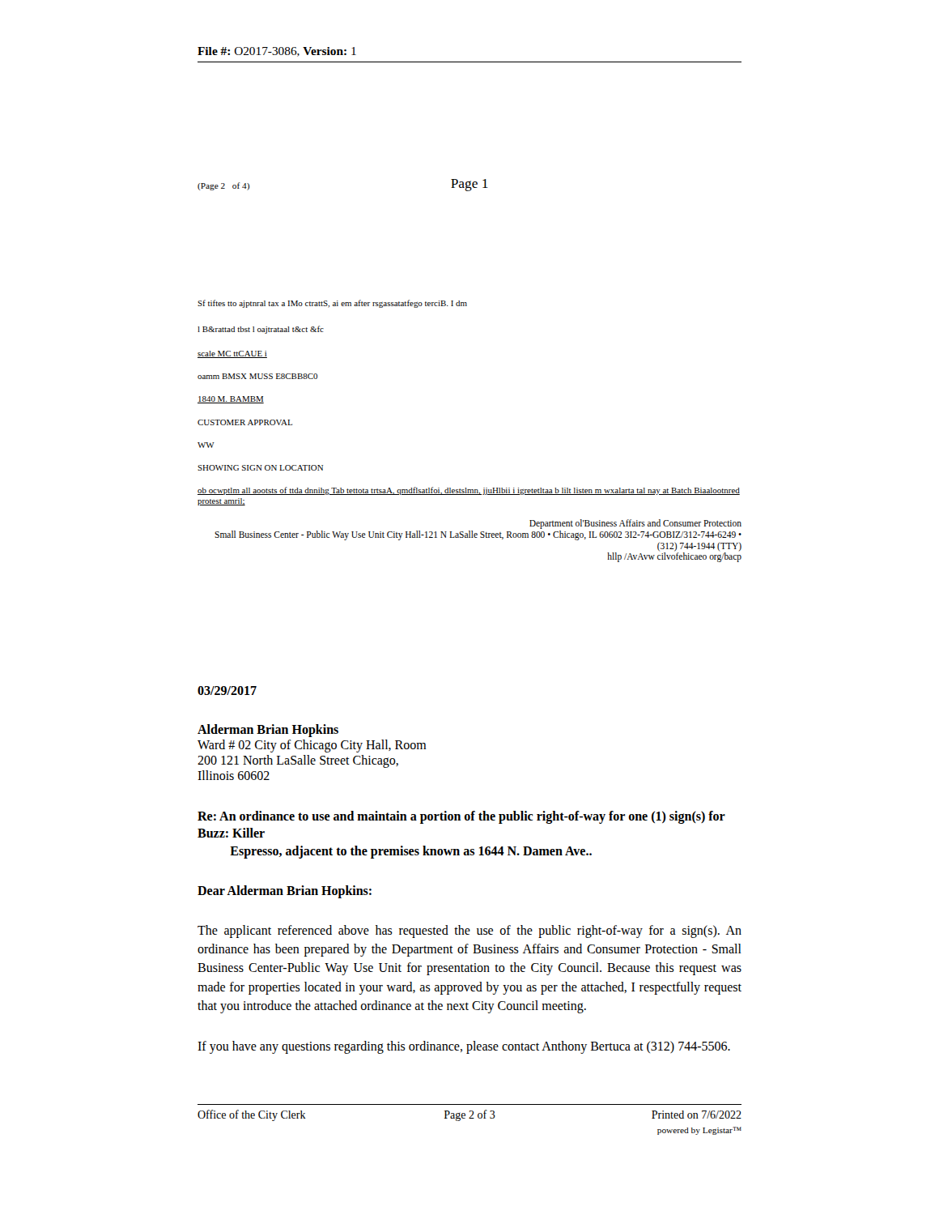File #: O2017-3086, Version: 1
Page 1
(Page 2 of 4)
Sf tiftes tto ajptnral tax a IMo ctrattS, ai em after rsgassatatfego terciB. I dm
l B&rattad tbst l oajtrataal t&ct &fc
scale MC ttCAUE i
oamm BMSX MUSS E8CBB8C0
1840 M. BAMBM
CUSTOMER APPROVAL
WW
SHOWING SIGN ON LOCATION
ob ocwptlm all aootsts of ttda dnnihg Tab tettota trtsaA, qmdflsatlfoi, dlestslmn, jjuHlbii i igretetltaa b lilt listen m wxalarta tal nay at Batch Biaalootnred protest amril;
Department ol'Business Affairs and Consumer Protection
Small Business Center - Public Way Use Unit City Hall-121 N LaSalle Street, Room 800 • Chicago, IL 60602 3I2-74-GOBIZ/312-744-6249 • (312) 744-1944 (TTY)
hllp /AvAvw cilvofehicaeo org/bacp
03/29/2017
Alderman Brian Hopkins
Ward # 02 City of Chicago City Hall, Room
200 121 North LaSalle Street Chicago,
Illinois 60602
Re: An ordinance to use and maintain a portion of the public right-of-way for one (1) sign(s) for Buzz: Killer Espresso, adjacent to the premises known as 1644 N. Damen Ave..
Dear Alderman Brian Hopkins:
The applicant referenced above has requested the use of the public right-of-way for a sign(s). An ordinance has been prepared by the Department of Business Affairs and Consumer Protection - Small Business Center-Public Way Use Unit for presentation to the City Council. Because this request was made for properties located in your ward, as approved by you as per the attached, I respectfully request that you introduce the attached ordinance at the next City Council meeting.
If you have any questions regarding this ordinance, please contact Anthony Bertuca at (312) 744-5506.
Office of the City Clerk
Page 2 of 3
Printed on 7/6/2022 powered by Legistar™